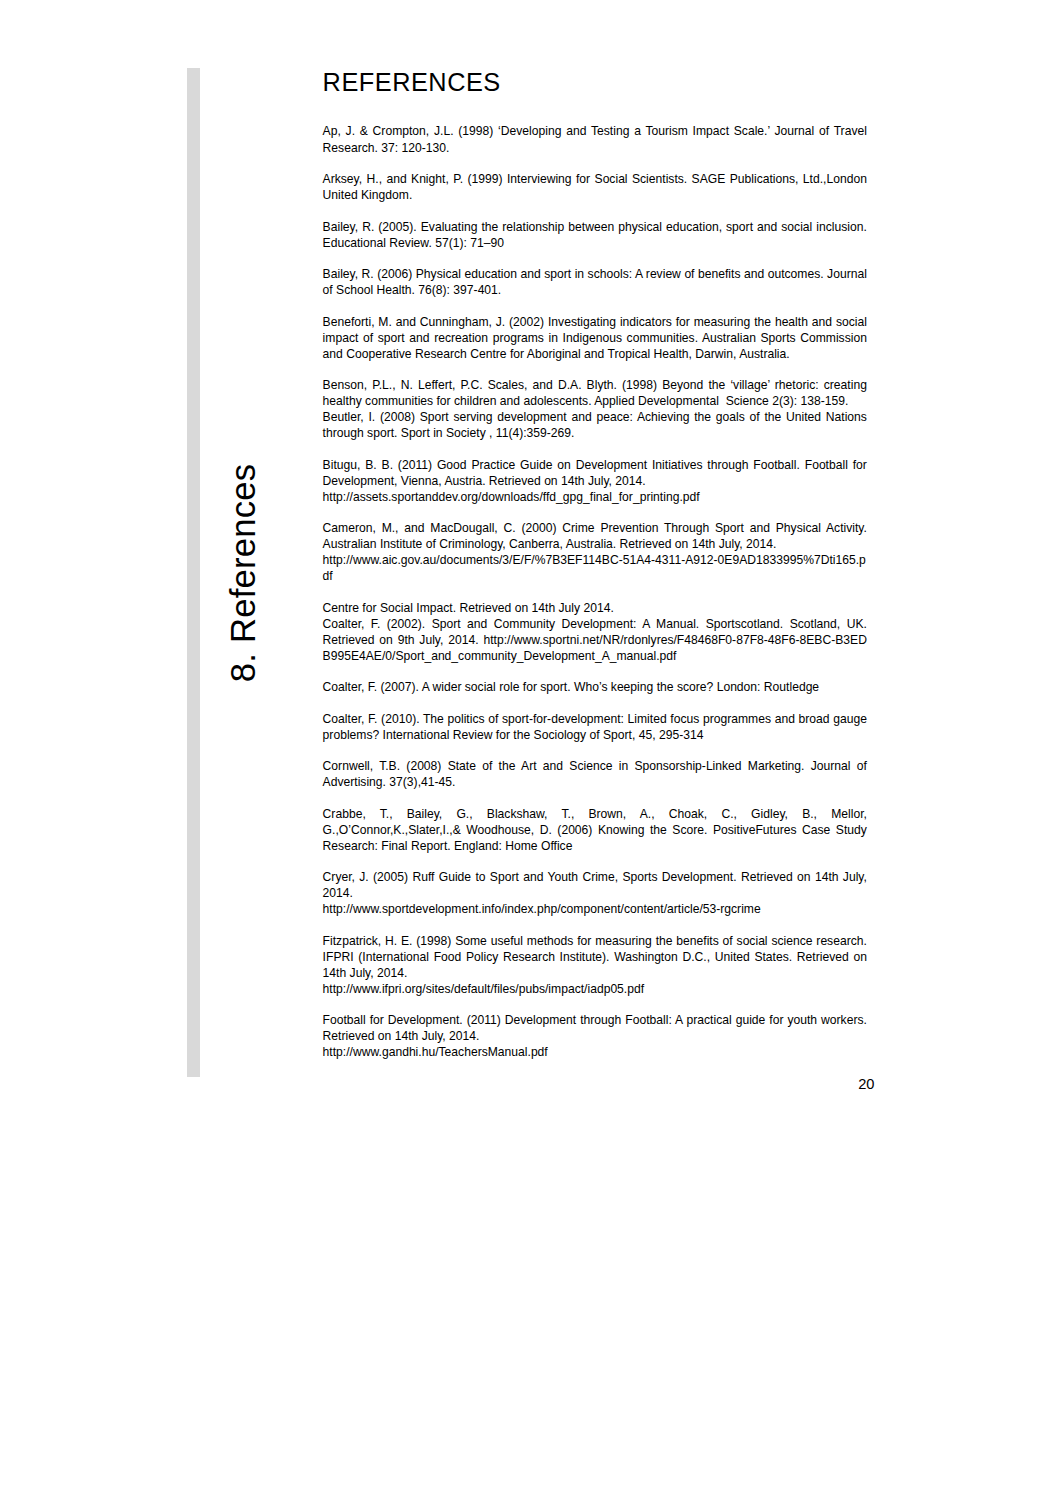8. References
REFERENCES
Ap, J. & Crompton, J.L. (1998) ‘Developing and Testing a Tourism Impact Scale.’ Journal of Travel Research. 37: 120-130.
Arksey, H., and Knight, P. (1999) Interviewing for Social Scientists. SAGE Publications, Ltd.,London United Kingdom.
Bailey, R. (2005). Evaluating the relationship between physical education, sport and social inclusion. Educational Review. 57(1): 71–90
Bailey, R. (2006) Physical education and sport in schools: A review of benefits and outcomes. Journal of School Health. 76(8): 397-401.
Beneforti, M. and Cunningham, J. (2002) Investigating indicators for measuring the health and social impact of sport and recreation programs in Indigenous communities. Australian Sports Commission and Cooperative Research Centre for Aboriginal and Tropical Health, Darwin, Australia.
Benson, P.L., N. Leffert, P.C. Scales, and D.A. Blyth. (1998) Beyond the ‘village’ rhetoric: creating healthy communities for children and adolescents. Applied Developmental Science 2(3): 138-159.
Beutler, I. (2008) Sport serving development and peace: Achieving the goals of the United Nations through sport. Sport in Society , 11(4):359-269.
Bitugu, B. B. (2011) Good Practice Guide on Development Initiatives through Football. Football for Development, Vienna, Austria. Retrieved on 14th July, 2014.
http://assets.sportanddev.org/downloads/ffd_gpg_final_for_printing.pdf
Cameron, M., and MacDougall, C. (2000) Crime Prevention Through Sport and Physical Activity. Australian Institute of Criminology, Canberra, Australia. Retrieved on 14th July, 2014.
http://www.aic.gov.au/documents/3/E/F/%7B3EF114BC-51A4-4311-A912-0E9AD1833995%7Dti165.pdf
Centre for Social Impact. Retrieved on 14th July 2014.
Coalter, F. (2002). Sport and Community Development: A Manual. Sportscotland. Scotland, UK. Retrieved on 9th July, 2014. http://www.sportni.net/NR/rdonlyres/F48468F0-87F8-48F6-8EBC-B3EDB995E4AE/0/Sport_and_community_Development_A_manual.pdf
Coalter, F. (2007). A wider social role for sport. Who’s keeping the score? London: Routledge
Coalter, F. (2010). The politics of sport-for-development: Limited focus programmes and broad gauge problems? International Review for the Sociology of Sport, 45, 295-314
Cornwell, T.B. (2008) State of the Art and Science in Sponsorship-Linked Marketing. Journal of Advertising. 37(3),41-45.
Crabbe, T., Bailey, G., Blackshaw, T., Brown, A., Choak, C., Gidley, B., Mellor, G.,O’Connor,K.,Slater,I.,& Woodhouse, D. (2006) Knowing the Score. PositiveFutures Case Study Research: Final Report. England: Home Office
Cryer, J. (2005) Ruff Guide to Sport and Youth Crime, Sports Development. Retrieved on 14th July, 2014.
http://www.sportdevelopment.info/index.php/component/content/article/53-rgcrime
Fitzpatrick, H. E. (1998) Some useful methods for measuring the benefits of social science research. IFPRI (International Food Policy Research Institute). Washington D.C., United States. Retrieved on 14th July, 2014.
http://www.ifpri.org/sites/default/files/pubs/impact/iadp05.pdf
Football for Development. (2011) Development through Football: A practical guide for youth workers. Retrieved on 14th July, 2014.
http://www.gandhi.hu/TeachersManual.pdf
20